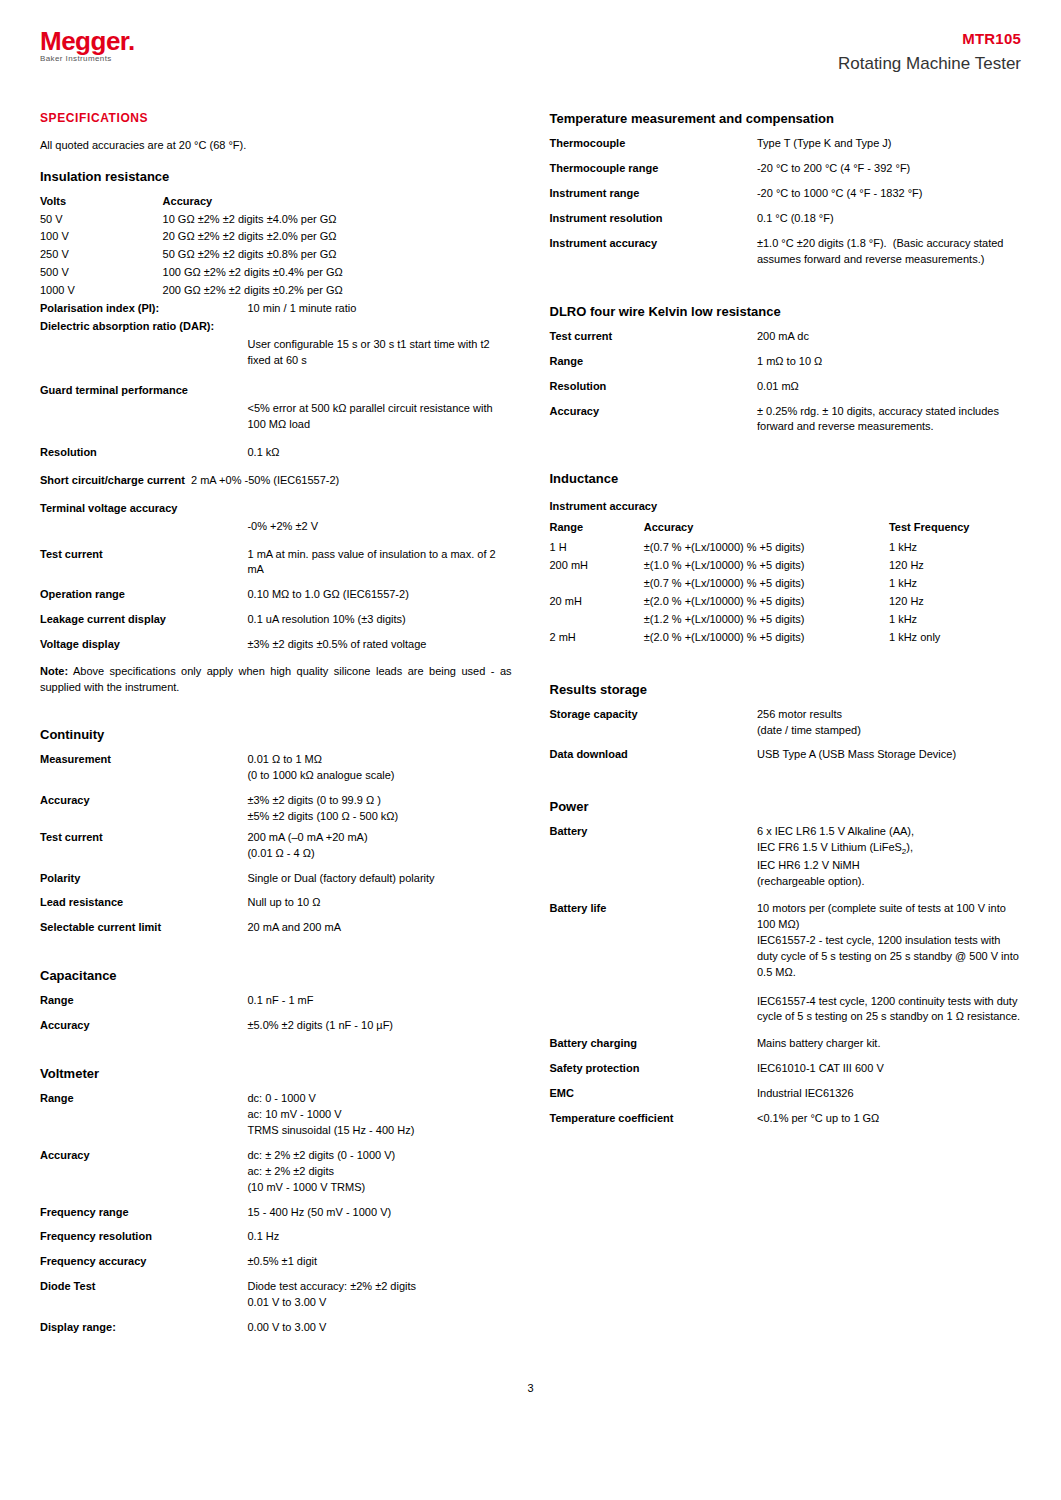Megger.
Baker Instruments
MTR105
Rotating Machine Tester
Specifications
All quoted accuracies are at 20 °C (68 °F).
Insulation resistance
| Volts | Accuracy |
| --- | --- |
| 50 V | 10 GΩ ±2% ±2 digits ±4.0% per GΩ |
| 100 V | 20 GΩ ±2% ±2 digits ±2.0% per GΩ |
| 250 V | 50 GΩ ±2% ±2 digits ±0.8% per GΩ |
| 500 V | 100 GΩ ±2% ±2 digits ±0.4% per GΩ |
| 1000 V | 200 GΩ ±2% ±2 digits ±0.2% per GΩ |
| Polarisation index (PI): | 10 min / 1 minute ratio |
| Dielectric absorption ratio (DAR): |
| | User configurable 15 s or 30 s t1 start time with t2 fixed at 60 s |
| Guard terminal performance |
| | <5% error at 500 kΩ parallel circuit resistance with 100 MΩ load |
| Resolution | 0.1 kΩ |
| Short circuit/charge current 2 mA +0% -50% (IEC61557-2) |
| Terminal voltage accuracy |
| | -0% +2% ±2 V |
| Test current | 1 mA at min. pass value of insulation to a max. of 2 mA |
| Operation range | 0.10 MΩ to 1.0 GΩ (IEC61557-2) |
| Leakage current display | 0.1 uA resolution 10% (±3 digits) |
| Voltage display | ±3% ±2 digits ±0.5% of rated voltage |
Note: Above specifications only apply when high quality silicone leads are being used - as supplied with the instrument.
Continuity
| Measurement | 0.01 Ω to 1 MΩ (0 to 1000 kΩ analogue scale) |
| Accuracy | ±3% ±2 digits (0 to 99.9 Ω ) ±5% ±2 digits (100 Ω - 500 kΩ) |
| Test current | 200 mA (–0 mA +20 mA) (0.01 Ω - 4 Ω) |
| Polarity | Single or Dual (factory default) polarity |
| Lead resistance | Null up to 10 Ω |
| Selectable current limit | 20 mA and 200 mA |
Capacitance
| Range | 0.1 nF - 1 mF |
| Accuracy | ±5.0% ±2 digits (1 nF - 10 µF) |
Voltmeter
| Range | dc: 0 - 1000 V ac: 10 mV - 1000 V TRMS sinusoidal (15 Hz - 400 Hz) |
| Accuracy | dc: ± 2% ±2 digits (0 - 1000 V) ac: ± 2% ±2 digits (10 mV - 1000 V TRMS) |
| Frequency range | 15 - 400 Hz (50 mV - 1000 V) |
| Frequency resolution | 0.1 Hz |
| Frequency accuracy | ±0.5% ±1 digit |
| Diode Test | Diode test accuracy: ±2% ±2 digits 0.01 V to 3.00 V |
| Display range: | 0.00 V to 3.00 V |
Temperature measurement and compensation
| Thermocouple | Type T (Type K and Type J) |
| Thermocouple range | -20 °C to 200 °C (4 °F - 392 °F) |
| Instrument range | -20 °C to 1000 °C (4 °F - 1832 °F) |
| Instrument resolution | 0.1 °C (0.18 °F) |
| Instrument accuracy | ±1.0 °C ±20 digits (1.8 °F). (Basic accuracy stated assumes forward and reverse measurements.) |
DLRO four wire Kelvin low resistance
| Test current | 200 mA dc |
| Range | 1 mΩ to 10 Ω |
| Resolution | 0.01 mΩ |
| Accuracy | ± 0.25% rdg. ± 10 digits, accuracy stated includes forward and reverse measurements. |
Inductance
Instrument accuracy
| Range | Accuracy | Test Frequency |
| --- | --- | --- |
| 1 H | ±(0.7 % +(Lx/10000) % +5 digits) | 1 kHz |
| 200 mH | ±(1.0 % +(Lx/10000) % +5 digits) | 120 Hz |
| | ±(0.7 % +(Lx/10000) % +5 digits) | 1 kHz |
| 20 mH | ±(2.0 % +(Lx/10000) % +5 digits) | 120 Hz |
| | ±(1.2 % +(Lx/10000) % +5 digits) | 1 kHz |
| 2 mH | ±(2.0 % +(Lx/10000) % +5 digits) | 1 kHz only |
Results storage
| Storage capacity | 256 motor results (date / time stamped) |
| Data download | USB Type A (USB Mass Storage Device) |
Power
| Battery | 6 x IEC LR6 1.5 V Alkaline (AA), IEC FR6 1.5 V Lithium (LiFeS 2 ), IEC HR6 1.2 V NiMH (rechargeable option). |
| Battery life | 10 motors per (complete suite of tests at 100 V into 100 MΩ) IEC61557-2 - test cycle, 1200 insulation tests with duty cycle of 5 s testing on 25 s standby @ 500 V into 0.5 MΩ. |
| | IEC61557-4 test cycle, 1200 continuity tests with duty cycle of 5 s testing on 25 s standby on 1 Ω resistance. |
| Battery charging | Mains battery charger kit. |
| Safety protection | IEC61010-1 CAT III 600 V |
| EMC | Industrial IEC61326 |
| Temperature coefficient | <0.1% per °C up to 1 GΩ |
3